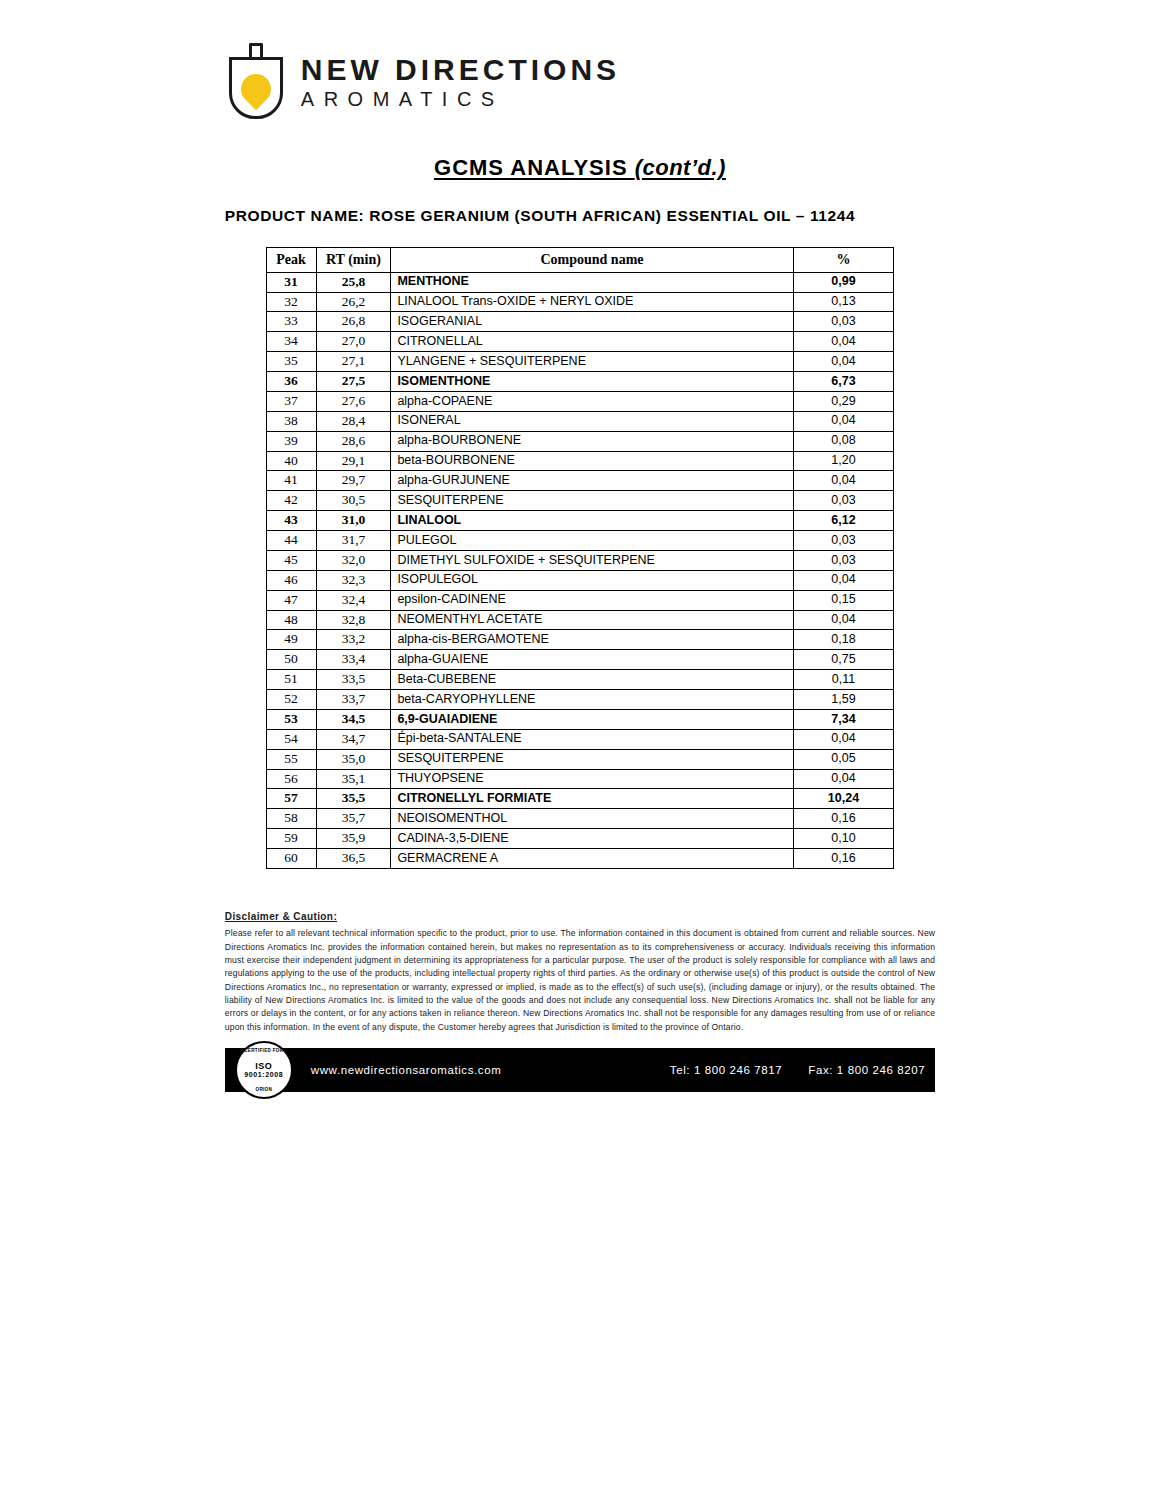NEW DIRECTIONS
AROMATICS
GCMS ANALYSIS (cont’d.)
PRODUCT NAME: ROSE GERANIUM (SOUTH AFRICAN) ESSENTIAL OIL – 11244
| Peak | RT (min) | Compound name | % |
| --- | --- | --- | --- |
| 31 | 25,8 | MENTHONE | 0,99 |
| 32 | 26,2 | LINALOOL Trans-OXIDE + NERYL OXIDE | 0,13 |
| 33 | 26,8 | ISOGERANIAL | 0,03 |
| 34 | 27,0 | CITRONELLAL | 0,04 |
| 35 | 27,1 | YLANGENE + SESQUITERPENE | 0,04 |
| 36 | 27,5 | ISOMENTHONE | 6,73 |
| 37 | 27,6 | alpha-COPAENE | 0,29 |
| 38 | 28,4 | ISONERAL | 0,04 |
| 39 | 28,6 | alpha-BOURBONENE | 0,08 |
| 40 | 29,1 | beta-BOURBONENE | 1,20 |
| 41 | 29,7 | alpha-GURJUNENE | 0,04 |
| 42 | 30,5 | SESQUITERPENE | 0,03 |
| 43 | 31,0 | LINALOOL | 6,12 |
| 44 | 31,7 | PULEGOL | 0,03 |
| 45 | 32,0 | DIMETHYL SULFOXIDE + SESQUITERPENE | 0,03 |
| 46 | 32,3 | ISOPULEGOL | 0,04 |
| 47 | 32,4 | epsilon-CADINENE | 0,15 |
| 48 | 32,8 | NEOMENTHYL ACETATE | 0,04 |
| 49 | 33,2 | alpha-cis-BERGAMOTENE | 0,18 |
| 50 | 33,4 | alpha-GUAIENE | 0,75 |
| 51 | 33,5 | Beta-CUBEBENE | 0,11 |
| 52 | 33,7 | beta-CARYOPHYLLENE | 1,59 |
| 53 | 34,5 | 6,9-GUAIADIENE | 7,34 |
| 54 | 34,7 | Épi-beta-SANTALENE | 0,04 |
| 55 | 35,0 | SESQUITERPENE | 0,05 |
| 56 | 35,1 | THUYOPSENE | 0,04 |
| 57 | 35,5 | CITRONELLYL FORMIATE | 10,24 |
| 58 | 35,7 | NEOISOMENTHOL | 0,16 |
| 59 | 35,9 | CADINA-3,5-DIENE | 0,10 |
| 60 | 36,5 | GERMACRENE A | 0,16 |
Disclaimer & Caution:
Please refer to all relevant technical information specific to the product, prior to use. The information contained in this document is obtained from current and reliable sources. New Directions Aromatics Inc. provides the information contained herein, but makes no representation as to its comprehensiveness or accuracy. Individuals receiving this information must exercise their independent judgment in determining its appropriateness for a particular purpose. The user of the product is solely responsible for compliance with all laws and regulations applying to the use of the products, including intellectual property rights of third parties. As the ordinary or otherwise use(s) of this product is outside the control of New Directions Aromatics Inc., no representation or warranty, expressed or implied, is made as to the effect(s) of such use(s), (including damage or injury), or the results obtained. The liability of New Directions Aromatics Inc. is limited to the value of the goods and does not include any consequential loss. New Directions Aromatics Inc. shall not be liable for any errors or delays in the content, or for any actions taken in reliance thereon. New Directions Aromatics Inc. shall not be responsible for any damages resulting from use of or reliance upon this information. In the event of any dispute, the Customer hereby agrees that Jurisdiction is limited to the province of Ontario.
CERTIFIED FOR
ISO
9001:2008
ORION
www.newdirectionsaromatics.com
Tel: 1 800 246 7817Fax: 1 800 246 8207